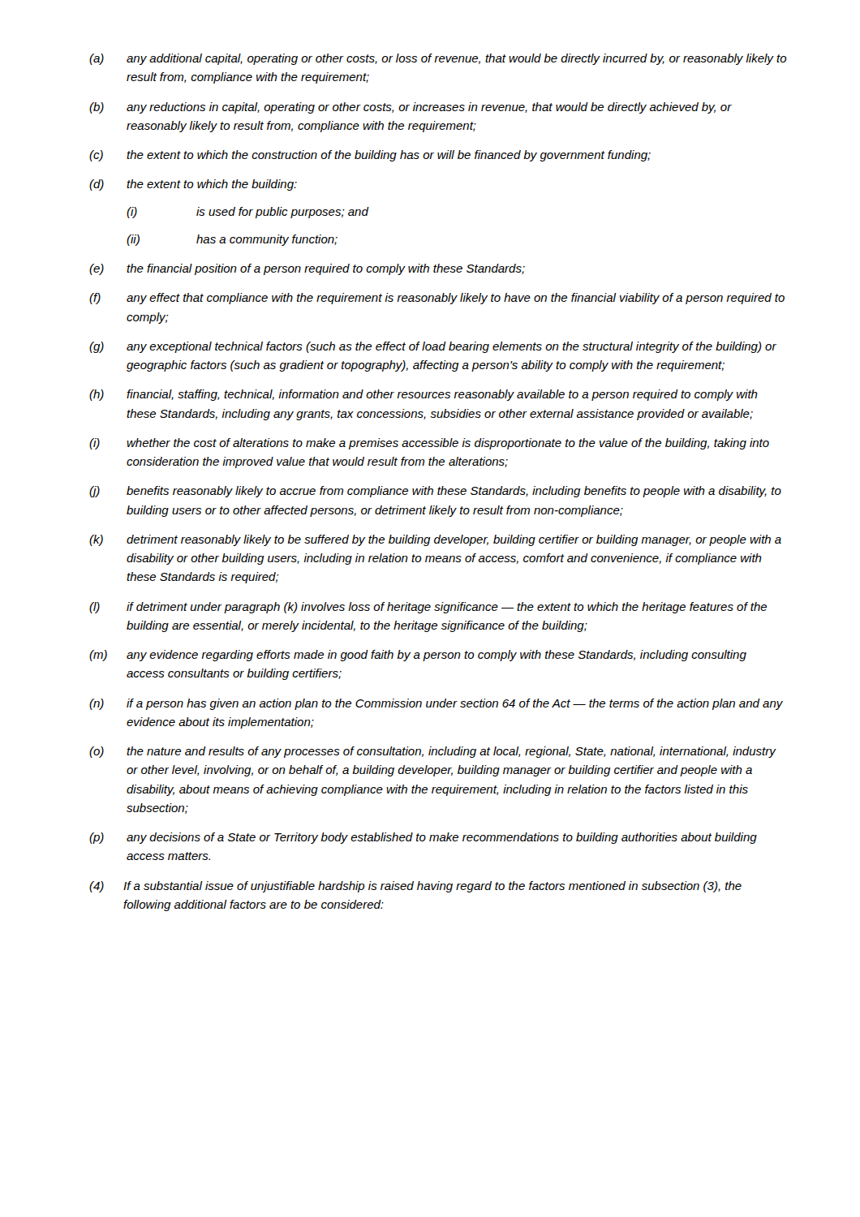(a) any additional capital, operating or other costs, or loss of revenue, that would be directly incurred by, or reasonably likely to result from, compliance with the requirement;
(b) any reductions in capital, operating or other costs, or increases in revenue, that would be directly achieved by, or reasonably likely to result from, compliance with the requirement;
(c) the extent to which the construction of the building has or will be financed by government funding;
(d)
the extent to which the building:
(i) is used for public purposes; and
(ii) has a community function;
(e) the financial position of a person required to comply with these Standards;
(f) any effect that compliance with the requirement is reasonably likely to have on the financial viability of a person required to comply;
(g) any exceptional technical factors (such as the effect of load bearing elements on the structural integrity of the building) or geographic factors (such as gradient or topography), affecting a person's ability to comply with the requirement;
(h) financial, staffing, technical, information and other resources reasonably available to a person required to comply with these Standards, including any grants, tax concessions, subsidies or other external assistance provided or available;
(i) whether the cost of alterations to make a premises accessible is disproportionate to the value of the building, taking into consideration the improved value that would result from the alterations;
(j) benefits reasonably likely to accrue from compliance with these Standards, including benefits to people with a disability, to building users or to other affected persons, or detriment likely to result from non-compliance;
(k) detriment reasonably likely to be suffered by the building developer, building certifier or building manager, or people with a disability or other building users, including in relation to means of access, comfort and convenience, if compliance with these Standards is required;
(l) if detriment under paragraph (k) involves loss of heritage significance — the extent to which the heritage features of the building are essential, or merely incidental, to the heritage significance of the building;
(m) any evidence regarding efforts made in good faith by a person to comply with these Standards, including consulting access consultants or building certifiers;
(n) if a person has given an action plan to the Commission under section 64 of the Act — the terms of the action plan and any evidence about its implementation;
(o) the nature and results of any processes of consultation, including at local, regional, State, national, international, industry or other level, involving, or on behalf of, a building developer, building manager or building certifier and people with a disability, about means of achieving compliance with the requirement, including in relation to the factors listed in this subsection;
(p) any decisions of a State or Territory body established to make recommendations to building authorities about building access matters.
(4) If a substantial issue of unjustifiable hardship is raised having regard to the factors mentioned in subsection (3), the following additional factors are to be considered: